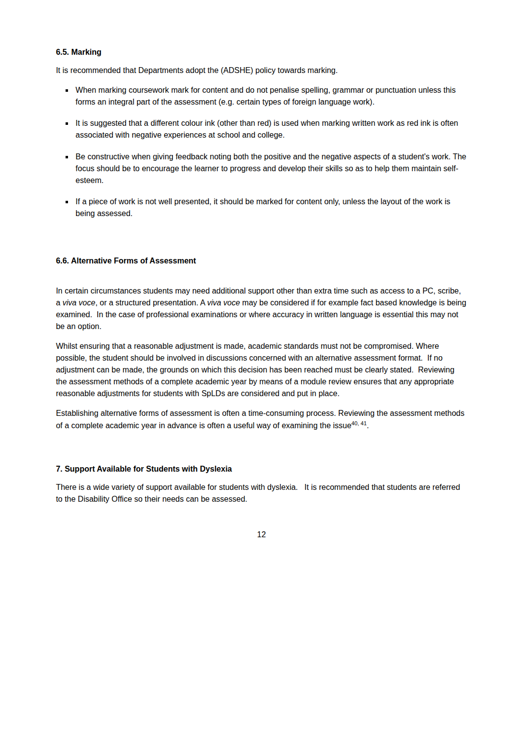6.5. Marking
It is recommended that Departments adopt the (ADSHE) policy towards marking.
When marking coursework mark for content and do not penalise spelling, grammar or punctuation unless this forms an integral part of the assessment (e.g. certain types of foreign language work).
It is suggested that a different colour ink (other than red) is used when marking written work as red ink is often associated with negative experiences at school and college.
Be constructive when giving feedback noting both the positive and the negative aspects of a student's work. The focus should be to encourage the learner to progress and develop their skills so as to help them maintain self-esteem.
If a piece of work is not well presented, it should be marked for content only, unless the layout of the work is being assessed.
6.6. Alternative Forms of Assessment
In certain circumstances students may need additional support other than extra time such as access to a PC, scribe, a viva voce, or a structured presentation. A viva voce may be considered if for example fact based knowledge is being examined. In the case of professional examinations or where accuracy in written language is essential this may not be an option.
Whilst ensuring that a reasonable adjustment is made, academic standards must not be compromised. Where possible, the student should be involved in discussions concerned with an alternative assessment format. If no adjustment can be made, the grounds on which this decision has been reached must be clearly stated. Reviewing the assessment methods of a complete academic year by means of a module review ensures that any appropriate reasonable adjustments for students with SpLDs are considered and put in place.
Establishing alternative forms of assessment is often a time-consuming process. Reviewing the assessment methods of a complete academic year in advance is often a useful way of examining the issue40, 41.
7. Support Available for Students with Dyslexia
There is a wide variety of support available for students with dyslexia. It is recommended that students are referred to the Disability Office so their needs can be assessed.
12